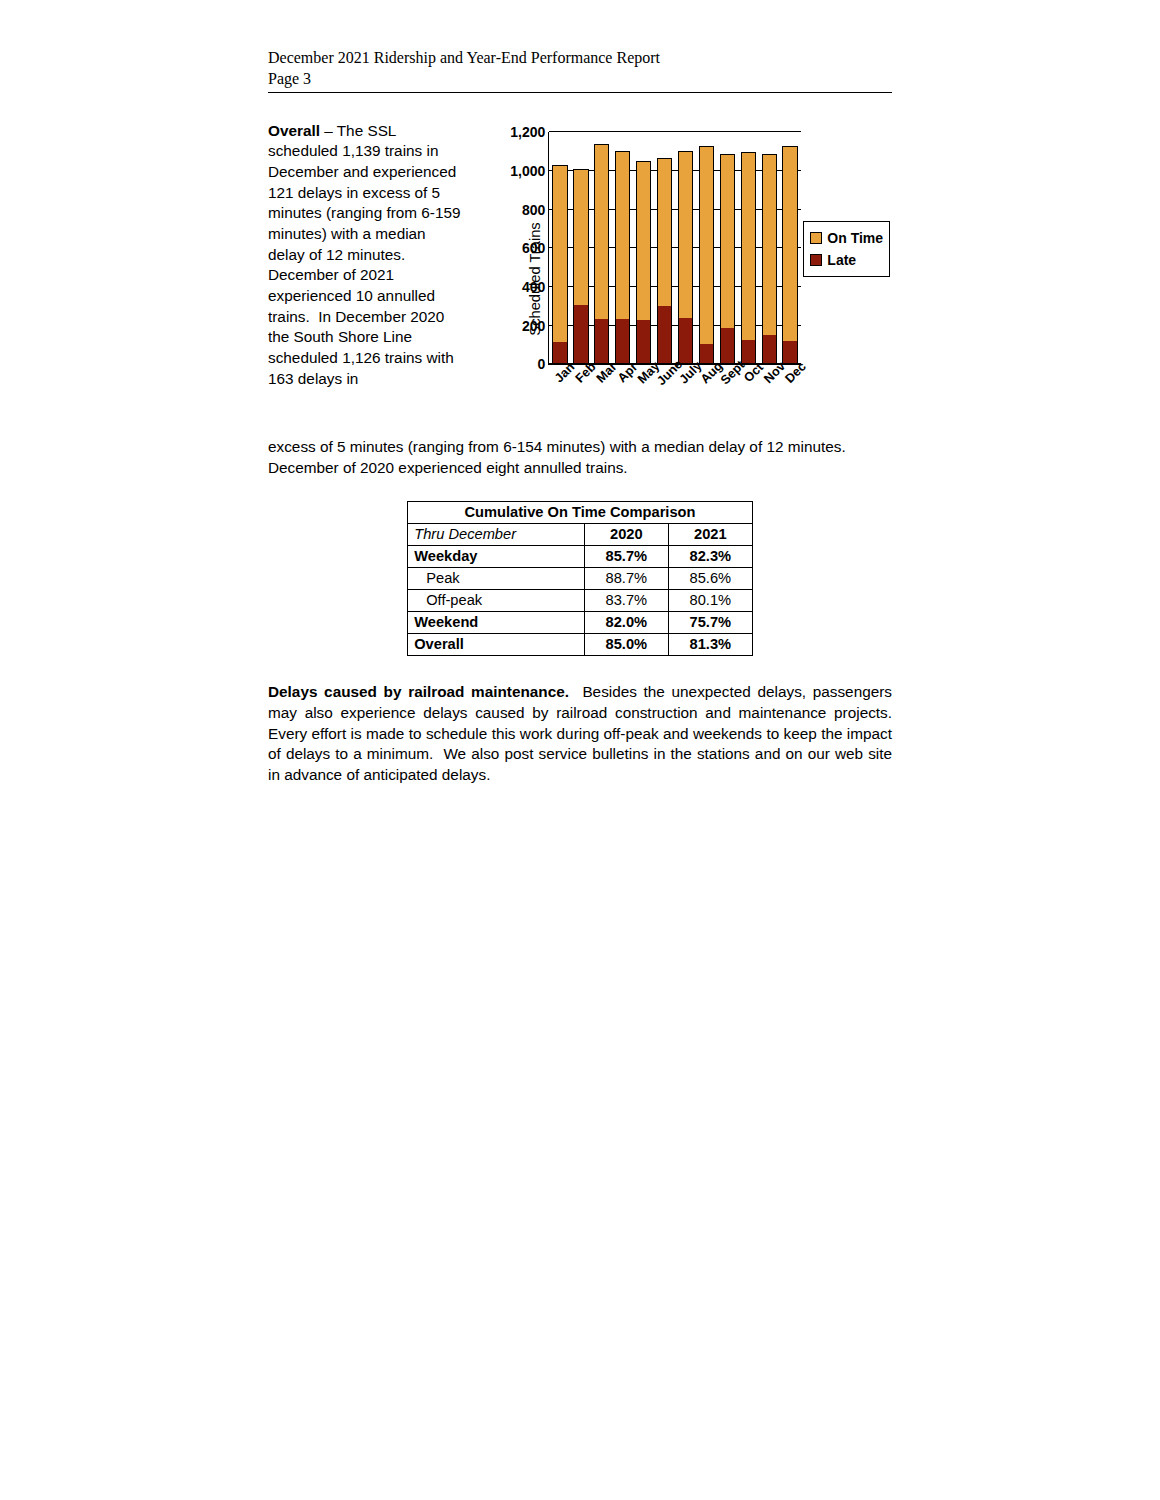December 2021 Ridership and Year-End Performance Report
Page 3
Scheduled Trains
1,200
1,000
800
600
400
200
0
Jan
Feb
Mar
Apr
May
June
July
Aug
Sept
Oct
Nov
Dec
On Time
Late
Overall – The SSL scheduled 1,139 trains in December and experienced 121 delays in excess of 5 minutes (ranging from 6-159 minutes) with a median delay of 12 minutes. December of 2021 experienced 10 annulled trains. In December 2020 the South Shore Line scheduled 1,126 trains with 163 delays in
excess of 5 minutes (ranging from 6-154 minutes) with a median delay of 12 minutes. December of 2020 experienced eight annulled trains.
| Cumulative On Time Comparison |
| Thru December | 2020 | 2021 |
| Weekday | 85.7% | 82.3% |
| Peak | 88.7% | 85.6% |
| Off-peak | 83.7% | 80.1% |
| Weekend | 82.0% | 75.7% |
| Overall | 85.0% | 81.3% |
Delays caused by railroad maintenance. Besides the unexpected delays, passengers may also experience delays caused by railroad construction and maintenance projects. Every effort is made to schedule this work during off-peak and weekends to keep the impact of delays to a minimum. We also post service bulletins in the stations and on our web site in advance of anticipated delays.